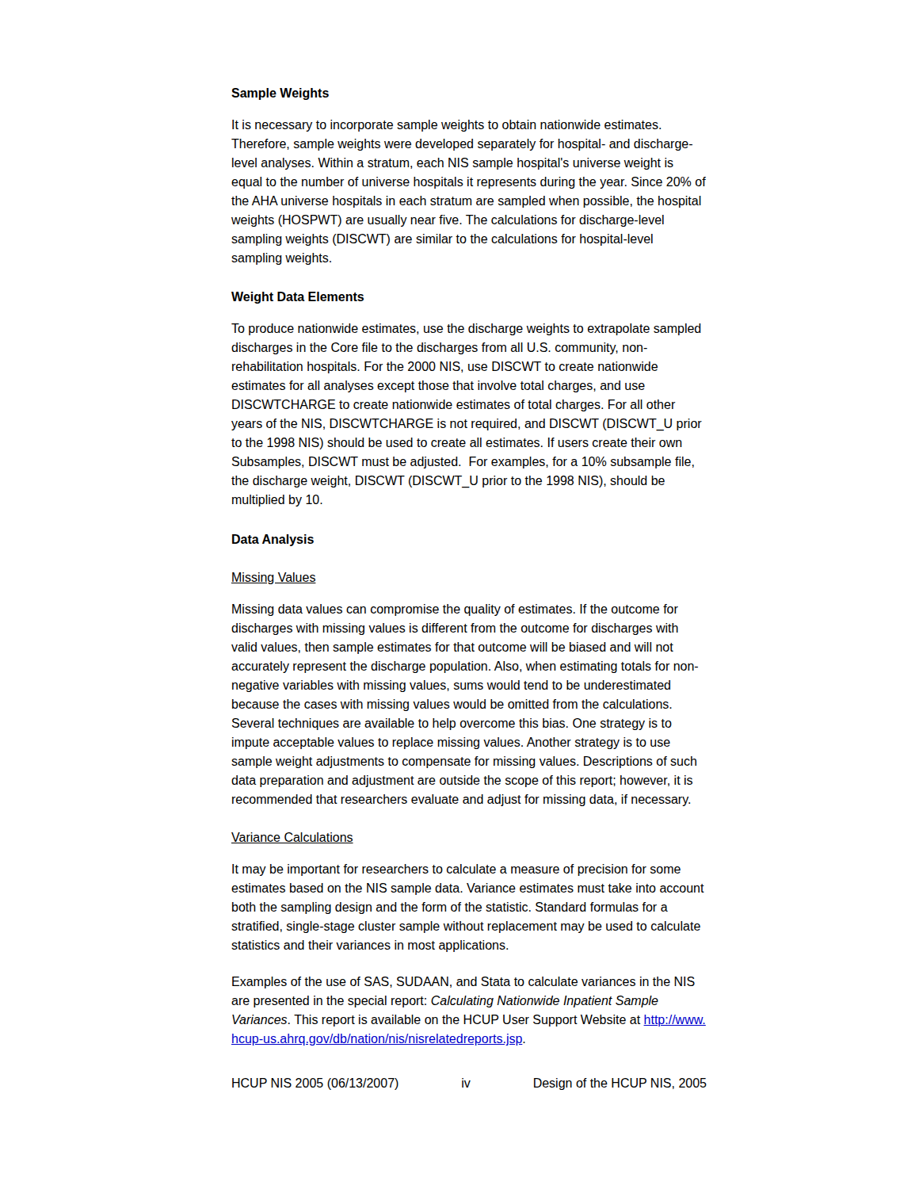Sample Weights
It is necessary to incorporate sample weights to obtain nationwide estimates. Therefore, sample weights were developed separately for hospital- and discharge-level analyses. Within a stratum, each NIS sample hospital's universe weight is equal to the number of universe hospitals it represents during the year. Since 20% of the AHA universe hospitals in each stratum are sampled when possible, the hospital weights (HOSPWT) are usually near five. The calculations for discharge-level sampling weights (DISCWT) are similar to the calculations for hospital-level sampling weights.
Weight Data Elements
To produce nationwide estimates, use the discharge weights to extrapolate sampled discharges in the Core file to the discharges from all U.S. community, non-rehabilitation hospitals. For the 2000 NIS, use DISCWT to create nationwide estimates for all analyses except those that involve total charges, and use DISCWTCHARGE to create nationwide estimates of total charges. For all other years of the NIS, DISCWTCHARGE is not required, and DISCWT (DISCWT_U prior to the 1998 NIS) should be used to create all estimates. If users create their own Subsamples, DISCWT must be adjusted. For examples, for a 10% subsample file, the discharge weight, DISCWT (DISCWT_U prior to the 1998 NIS), should be multiplied by 10.
Data Analysis
Missing Values
Missing data values can compromise the quality of estimates. If the outcome for discharges with missing values is different from the outcome for discharges with valid values, then sample estimates for that outcome will be biased and will not accurately represent the discharge population. Also, when estimating totals for non-negative variables with missing values, sums would tend to be underestimated because the cases with missing values would be omitted from the calculations. Several techniques are available to help overcome this bias. One strategy is to impute acceptable values to replace missing values. Another strategy is to use sample weight adjustments to compensate for missing values. Descriptions of such data preparation and adjustment are outside the scope of this report; however, it is recommended that researchers evaluate and adjust for missing data, if necessary.
Variance Calculations
It may be important for researchers to calculate a measure of precision for some estimates based on the NIS sample data. Variance estimates must take into account both the sampling design and the form of the statistic. Standard formulas for a stratified, single-stage cluster sample without replacement may be used to calculate statistics and their variances in most applications.
Examples of the use of SAS, SUDAAN, and Stata to calculate variances in the NIS are presented in the special report: Calculating Nationwide Inpatient Sample Variances. This report is available on the HCUP User Support Website at http://www.hcup-us.ahrq.gov/db/nation/nis/nisrelatedreports.jsp.
HCUP NIS 2005 (06/13/2007) iv Design of the HCUP NIS, 2005